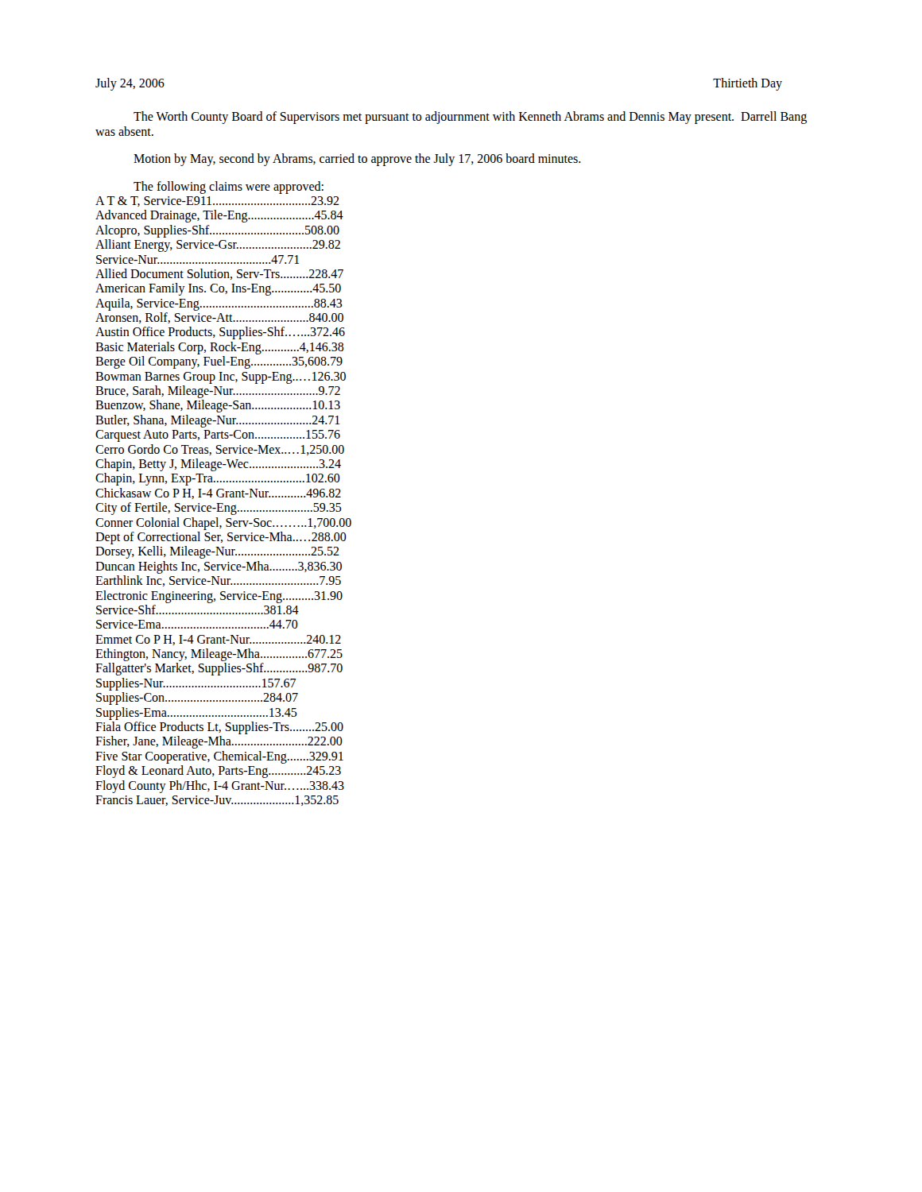July 24, 2006
Thirtieth Day
The Worth County Board of Supervisors met pursuant to adjournment with Kenneth Abrams and Dennis May present. Darrell Bang was absent.
Motion by May, second by Abrams, carried to approve the July 17, 2006 board minutes.
The following claims were approved:
A T & T, Service-E911...............................23.92
Advanced Drainage, Tile-Eng.....................45.84
Alcopro, Supplies-Shf..............................508.00
Alliant Energy, Service-Gsr........................29.82
Service-Nur....................................47.71
Allied Document Solution, Serv-Trs.........228.47
American Family Ins. Co, Ins-Eng.............45.50
Aquila, Service-Eng....................................88.43
Aronsen, Rolf, Service-Att........................840.00
Austin Office Products, Supplies-Shf.…...372.46
Basic Materials Corp, Rock-Eng............4,146.38
Berge Oil Company, Fuel-Eng.............35,608.79
Bowman Barnes Group Inc, Supp-Eng..…126.30
Bruce, Sarah, Mileage-Nur...........................9.72
Buenzow, Shane, Mileage-San...................10.13
Butler, Shana, Mileage-Nur........................24.71
Carquest Auto Parts, Parts-Con................155.76
Cerro Gordo Co Treas, Service-Mex..…1,250.00
Chapin, Betty J, Mileage-Wec......................3.24
Chapin, Lynn, Exp-Tra.............................102.60
Chickasaw Co P H, I-4 Grant-Nur............496.82
City of Fertile, Service-Eng........................59.35
Conner Colonial Chapel, Serv-Soc.……..1,700.00
Dept of Correctional Ser, Service-Mha..…288.00
Dorsey, Kelli, Mileage-Nur........................25.52
Duncan Heights Inc, Service-Mha.........3,836.30
Earthlink Inc, Service-Nur............................7.95
Electronic Engineering, Service-Eng..........31.90
Service-Shf..................................381.84
Service-Ema..................................44.70
Emmet Co P H, I-4 Grant-Nur..................240.12
Ethington, Nancy, Mileage-Mha...............677.25
Fallgatter's Market, Supplies-Shf..............987.70
Supplies-Nur...............................157.67
Supplies-Con...............................284.07
Supplies-Ema................................13.45
Fiala Office Products Lt, Supplies-Trs........25.00
Fisher, Jane, Mileage-Mha........................222.00
Five Star Cooperative, Chemical-Eng.......329.91
Floyd & Leonard Auto, Parts-Eng............245.23
Floyd County Ph/Hhc, I-4 Grant-Nur.…...338.43
Francis Lauer, Service-Juv....................1,352.85